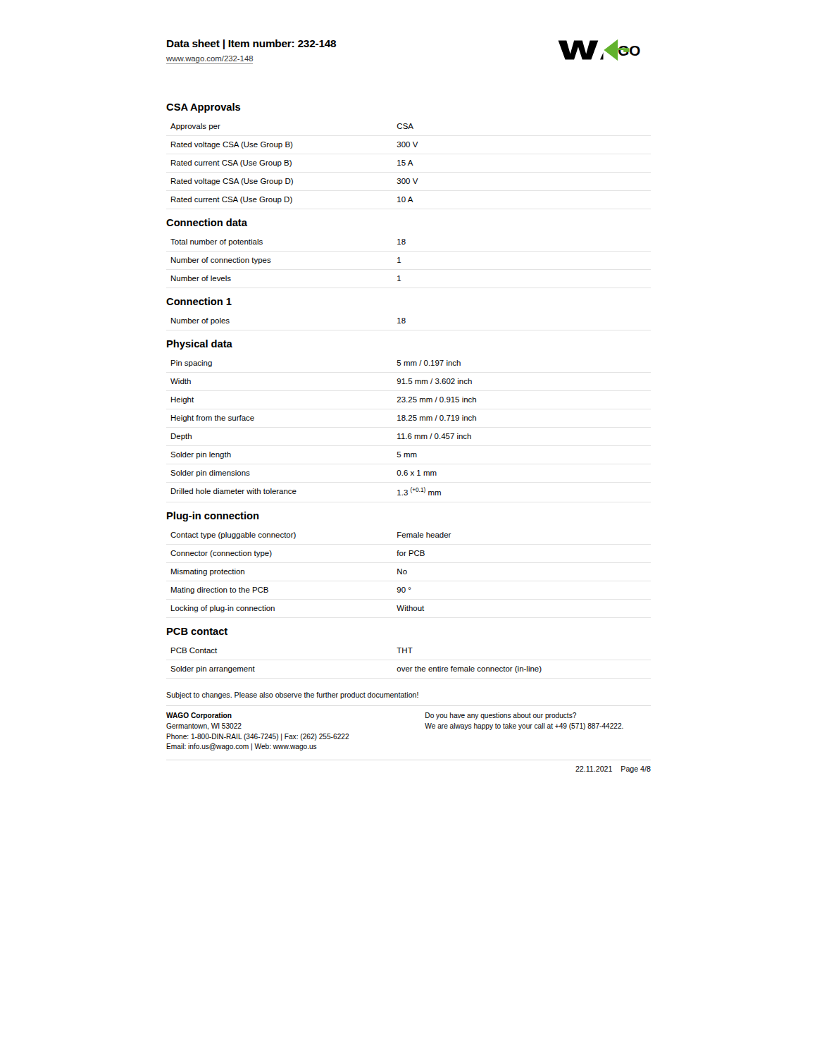Data sheet | Item number: 232-148
www.wago.com/232-148
GO
CSA Approvals
| Approvals per | CSA |
| Rated voltage CSA (Use Group B) | 300 V |
| Rated current CSA (Use Group B) | 15 A |
| Rated voltage CSA (Use Group D) | 300 V |
| Rated current CSA (Use Group D) | 10 A |
Connection data
| Total number of potentials | 18 |
| Number of connection types | 1 |
| Number of levels | 1 |
Connection 1
| Number of poles | 18 |
Physical data
| Pin spacing | 5 mm / 0.197 inch |
| Width | 91.5 mm / 3.602 inch |
| Height | 23.25 mm / 0.915 inch |
| Height from the surface | 18.25 mm / 0.719 inch |
| Depth | 11.6 mm / 0.457 inch |
| Solder pin length | 5 mm |
| Solder pin dimensions | 0.6 x 1 mm |
| Drilled hole diameter with tolerance | 1.3 (+0.1) mm |
Plug-in connection
| Contact type (pluggable connector) | Female header |
| Connector (connection type) | for PCB |
| Mismating protection | No |
| Mating direction to the PCB | 90 ° |
| Locking of plug-in connection | Without |
PCB contact
| PCB Contact | THT |
| Solder pin arrangement | over the entire female connector (in-line) |
Subject to changes. Please also observe the further product documentation!
WAGO Corporation
Germantown, WI 53022
Phone: 1-800-DIN-RAIL (346-7245) | Fax: (262) 255-6222
Email: info.us@wago.com | Web: www.wago.us
Do you have any questions about our products?
We are always happy to take your call at +49 (571) 887-44222.
22.11.2021 Page 4/8